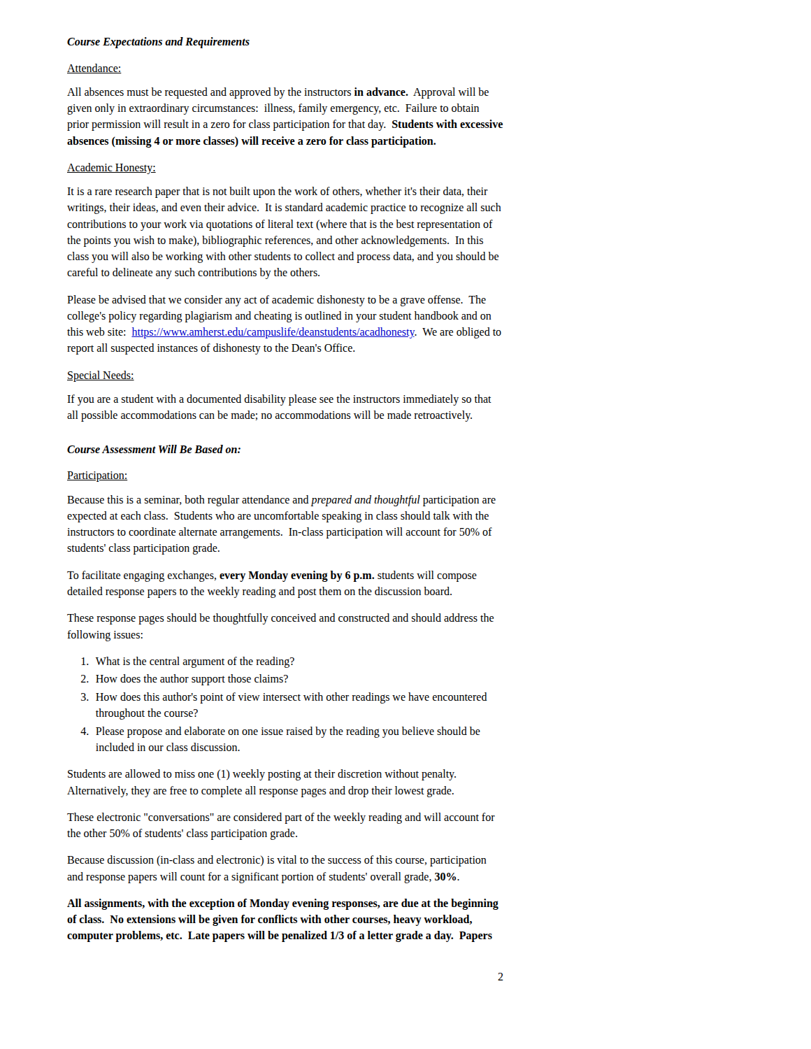Course Expectations and Requirements
Attendance:
All absences must be requested and approved by the instructors in advance. Approval will be given only in extraordinary circumstances: illness, family emergency, etc. Failure to obtain prior permission will result in a zero for class participation for that day. Students with excessive absences (missing 4 or more classes) will receive a zero for class participation.
Academic Honesty:
It is a rare research paper that is not built upon the work of others, whether it's their data, their writings, their ideas, and even their advice. It is standard academic practice to recognize all such contributions to your work via quotations of literal text (where that is the best representation of the points you wish to make), bibliographic references, and other acknowledgements. In this class you will also be working with other students to collect and process data, and you should be careful to delineate any such contributions by the others.
Please be advised that we consider any act of academic dishonesty to be a grave offense. The college's policy regarding plagiarism and cheating is outlined in your student handbook and on this web site: https://www.amherst.edu/campuslife/deanstudents/acadhonesty. We are obliged to report all suspected instances of dishonesty to the Dean's Office.
Special Needs:
If you are a student with a documented disability please see the instructors immediately so that all possible accommodations can be made; no accommodations will be made retroactively.
Course Assessment Will Be Based on:
Participation:
Because this is a seminar, both regular attendance and prepared and thoughtful participation are expected at each class. Students who are uncomfortable speaking in class should talk with the instructors to coordinate alternate arrangements. In-class participation will account for 50% of students' class participation grade.
To facilitate engaging exchanges, every Monday evening by 6 p.m. students will compose detailed response papers to the weekly reading and post them on the discussion board.
These response pages should be thoughtfully conceived and constructed and should address the following issues:
What is the central argument of the reading?
How does the author support those claims?
How does this author's point of view intersect with other readings we have encountered throughout the course?
Please propose and elaborate on one issue raised by the reading you believe should be included in our class discussion.
Students are allowed to miss one (1) weekly posting at their discretion without penalty. Alternatively, they are free to complete all response pages and drop their lowest grade.
These electronic "conversations" are considered part of the weekly reading and will account for the other 50% of students' class participation grade.
Because discussion (in-class and electronic) is vital to the success of this course, participation and response papers will count for a significant portion of students' overall grade, 30%.
All assignments, with the exception of Monday evening responses, are due at the beginning of class. No extensions will be given for conflicts with other courses, heavy workload, computer problems, etc. Late papers will be penalized 1/3 of a letter grade a day. Papers
2